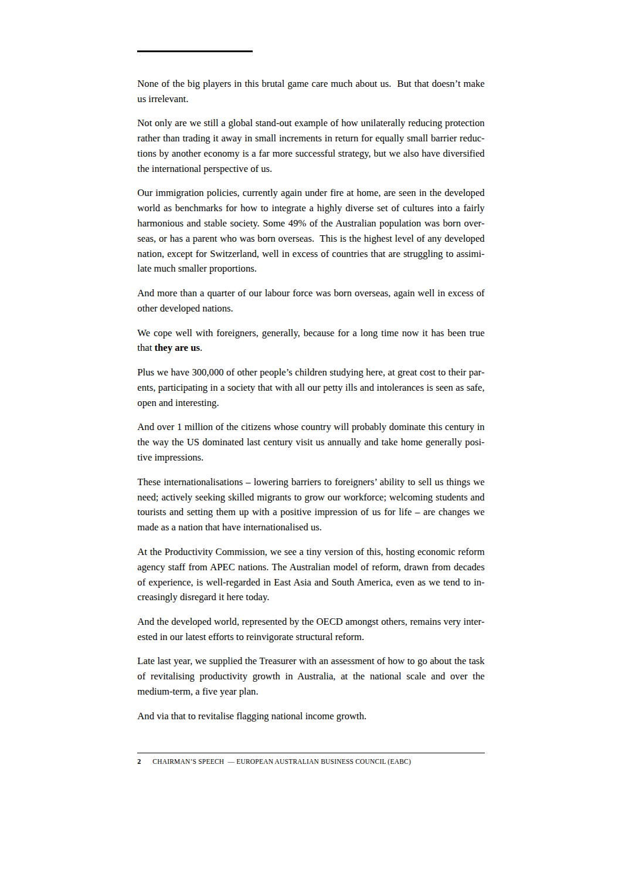None of the big players in this brutal game care much about us. But that doesn’t make us irrelevant.
Not only are we still a global stand-out example of how unilaterally reducing protection rather than trading it away in small increments in return for equally small barrier reductions by another economy is a far more successful strategy, but we also have diversified the international perspective of us.
Our immigration policies, currently again under fire at home, are seen in the developed world as benchmarks for how to integrate a highly diverse set of cultures into a fairly harmonious and stable society. Some 49% of the Australian population was born overseas, or has a parent who was born overseas. This is the highest level of any developed nation, except for Switzerland, well in excess of countries that are struggling to assimilate much smaller proportions.
And more than a quarter of our labour force was born overseas, again well in excess of other developed nations.
We cope well with foreigners, generally, because for a long time now it has been true that they are us.
Plus we have 300,000 of other people’s children studying here, at great cost to their parents, participating in a society that with all our petty ills and intolerances is seen as safe, open and interesting.
And over 1 million of the citizens whose country will probably dominate this century in the way the US dominated last century visit us annually and take home generally positive impressions.
These internationalisations – lowering barriers to foreigners’ ability to sell us things we need; actively seeking skilled migrants to grow our workforce; welcoming students and tourists and setting them up with a positive impression of us for life – are changes we made as a nation that have internationalised us.
At the Productivity Commission, we see a tiny version of this, hosting economic reform agency staff from APEC nations. The Australian model of reform, drawn from decades of experience, is well-regarded in East Asia and South America, even as we tend to increasingly disregard it here today.
And the developed world, represented by the OECD amongst others, remains very interested in our latest efforts to reinvigorate structural reform.
Late last year, we supplied the Treasurer with an assessment of how to go about the task of revitalising productivity growth in Australia, at the national scale and over the medium-term, a five year plan.
And via that to revitalise flagging national income growth.
2 CHAIRMAN’S SPEECH — EUROPEAN AUSTRALIAN BUSINESS COUNCIL (EABC)